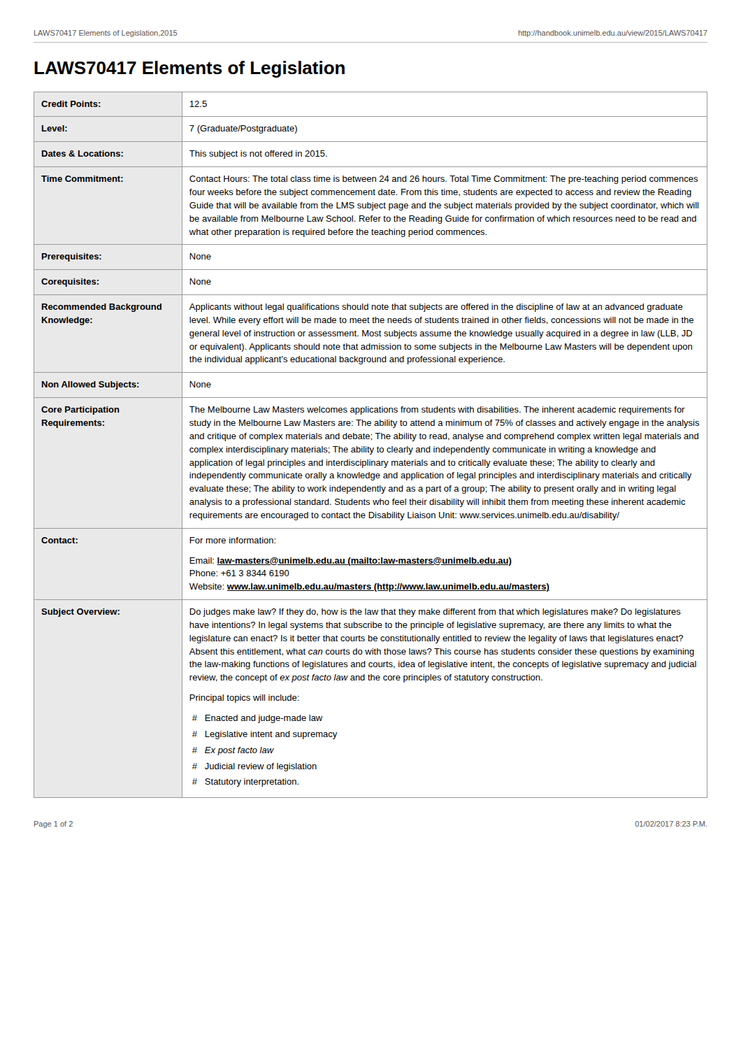LAWS70417 Elements of Legislation,2015 http://handbook.unimelb.edu.au/view/2015/LAWS70417
LAWS70417 Elements of Legislation
| Credit Points: | 12.5 |
| Level: | 7 (Graduate/Postgraduate) |
| Dates & Locations: | This subject is not offered in 2015. |
| Time Commitment: | Contact Hours: The total class time is between 24 and 26 hours. Total Time Commitment: The pre-teaching period commences four weeks before the subject commencement date. From this time, students are expected to access and review the Reading Guide that will be available from the LMS subject page and the subject materials provided by the subject coordinator, which will be available from Melbourne Law School. Refer to the Reading Guide for confirmation of which resources need to be read and what other preparation is required before the teaching period commences. |
| Prerequisites: | None |
| Corequisites: | None |
| Recommended Background Knowledge: | Applicants without legal qualifications should note that subjects are offered in the discipline of law at an advanced graduate level. While every effort will be made to meet the needs of students trained in other fields, concessions will not be made in the general level of instruction or assessment. Most subjects assume the knowledge usually acquired in a degree in law (LLB, JD or equivalent). Applicants should note that admission to some subjects in the Melbourne Law Masters will be dependent upon the individual applicant's educational background and professional experience. |
| Non Allowed Subjects: | None |
| Core Participation Requirements: | The Melbourne Law Masters welcomes applications from students with disabilities. The inherent academic requirements for study in the Melbourne Law Masters are: The ability to attend a minimum of 75% of classes and actively engage in the analysis and critique of complex materials and debate; The ability to read, analyse and comprehend complex written legal materials and complex interdisciplinary materials; The ability to clearly and independently communicate in writing a knowledge and application of legal principles and interdisciplinary materials and to critically evaluate these; The ability to clearly and independently communicate orally a knowledge and application of legal principles and interdisciplinary materials and critically evaluate these; The ability to work independently and as a part of a group; The ability to present orally and in writing legal analysis to a professional standard. Students who feel their disability will inhibit them from meeting these inherent academic requirements are encouraged to contact the Disability Liaison Unit: www.services.unimelb.edu.au/disability/ |
| Contact: | For more information: Email: law-masters@unimelb.edu.au (mailto:law-masters@unimelb.edu.au) Phone: +61 3 8344 6190 Website: www.law.unimelb.edu.au/masters (http://www.law.unimelb.edu.au/masters) |
| Subject Overview: | Do judges make law? If they do, how is the law that they make different from that which legislatures make? Do legislatures have intentions? In legal systems that subscribe to the principle of legislative supremacy, are there any limits to what the legislature can enact? Is it better that courts be constitutionally entitled to review the legality of laws that legislatures enact? Absent this entitlement, what can courts do with those laws? This course has students consider these questions by examining the law-making functions of legislatures and courts, idea of legislative intent, the concepts of legislative supremacy and judicial review, the concept of ex post facto law and the core principles of statutory construction. Principal topics will include: Enacted and judge-made law Legislative intent and supremacy Ex post facto law Judicial review of legislation Statutory interpretation. |
Page 1 of 2 01/02/2017 8:23 P.M.